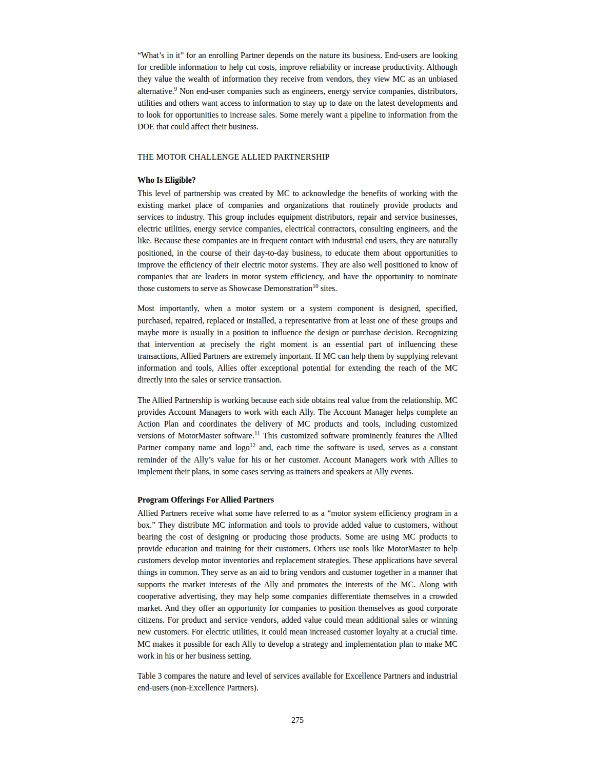“What’s in it” for an enrolling Partner depends on the nature its business. End-users are looking for credible information to help cut costs, improve reliability or increase productivity. Although they value the wealth of information they receive from vendors, they view MC as an unbiased alternative.9 Non end-user companies such as engineers, energy service companies, distributors, utilities and others want access to information to stay up to date on the latest developments and to look for opportunities to increase sales. Some merely want a pipeline to information from the DOE that could affect their business.
THE MOTOR CHALLENGE ALLIED PARTNERSHIP
Who Is Eligible?
This level of partnership was created by MC to acknowledge the benefits of working with the existing market place of companies and organizations that routinely provide products and services to industry. This group includes equipment distributors, repair and service businesses, electric utilities, energy service companies, electrical contractors, consulting engineers, and the like. Because these companies are in frequent contact with industrial end users, they are naturally positioned, in the course of their day-to-day business, to educate them about opportunities to improve the efficiency of their electric motor systems. They are also well positioned to know of companies that are leaders in motor system efficiency, and have the opportunity to nominate those customers to serve as Showcase Demonstration10 sites.
Most importantly, when a motor system or a system component is designed, specified, purchased, repaired, replaced or installed, a representative from at least one of these groups and maybe more is usually in a position to influence the design or purchase decision. Recognizing that intervention at precisely the right moment is an essential part of influencing these transactions, Allied Partners are extremely important. If MC can help them by supplying relevant information and tools, Allies offer exceptional potential for extending the reach of the MC directly into the sales or service transaction.
The Allied Partnership is working because each side obtains real value from the relationship. MC provides Account Managers to work with each Ally. The Account Manager helps complete an Action Plan and coordinates the delivery of MC products and tools, including customized versions of MotorMaster software.11 This customized software prominently features the Allied Partner company name and logo12 and, each time the software is used, serves as a constant reminder of the Ally’s value for his or her customer. Account Managers work with Allies to implement their plans, in some cases serving as trainers and speakers at Ally events.
Program Offerings For Allied Partners
Allied Partners receive what some have referred to as a “motor system efficiency program in a box.” They distribute MC information and tools to provide added value to customers, without bearing the cost of designing or producing those products. Some are using MC products to provide education and training for their customers. Others use tools like MotorMaster to help customers develop motor inventories and replacement strategies. These applications have several things in common. They serve as an aid to bring vendors and customer together in a manner that supports the market interests of the Ally and promotes the interests of the MC. Along with cooperative advertising, they may help some companies differentiate themselves in a crowded market. And they offer an opportunity for companies to position themselves as good corporate citizens. For product and service vendors, added value could mean additional sales or winning new customers. For electric utilities, it could mean increased customer loyalty at a crucial time. MC makes it possible for each Ally to develop a strategy and implementation plan to make MC work in his or her business setting.
Table 3 compares the nature and level of services available for Excellence Partners and industrial end-users (non-Excellence Partners).
275